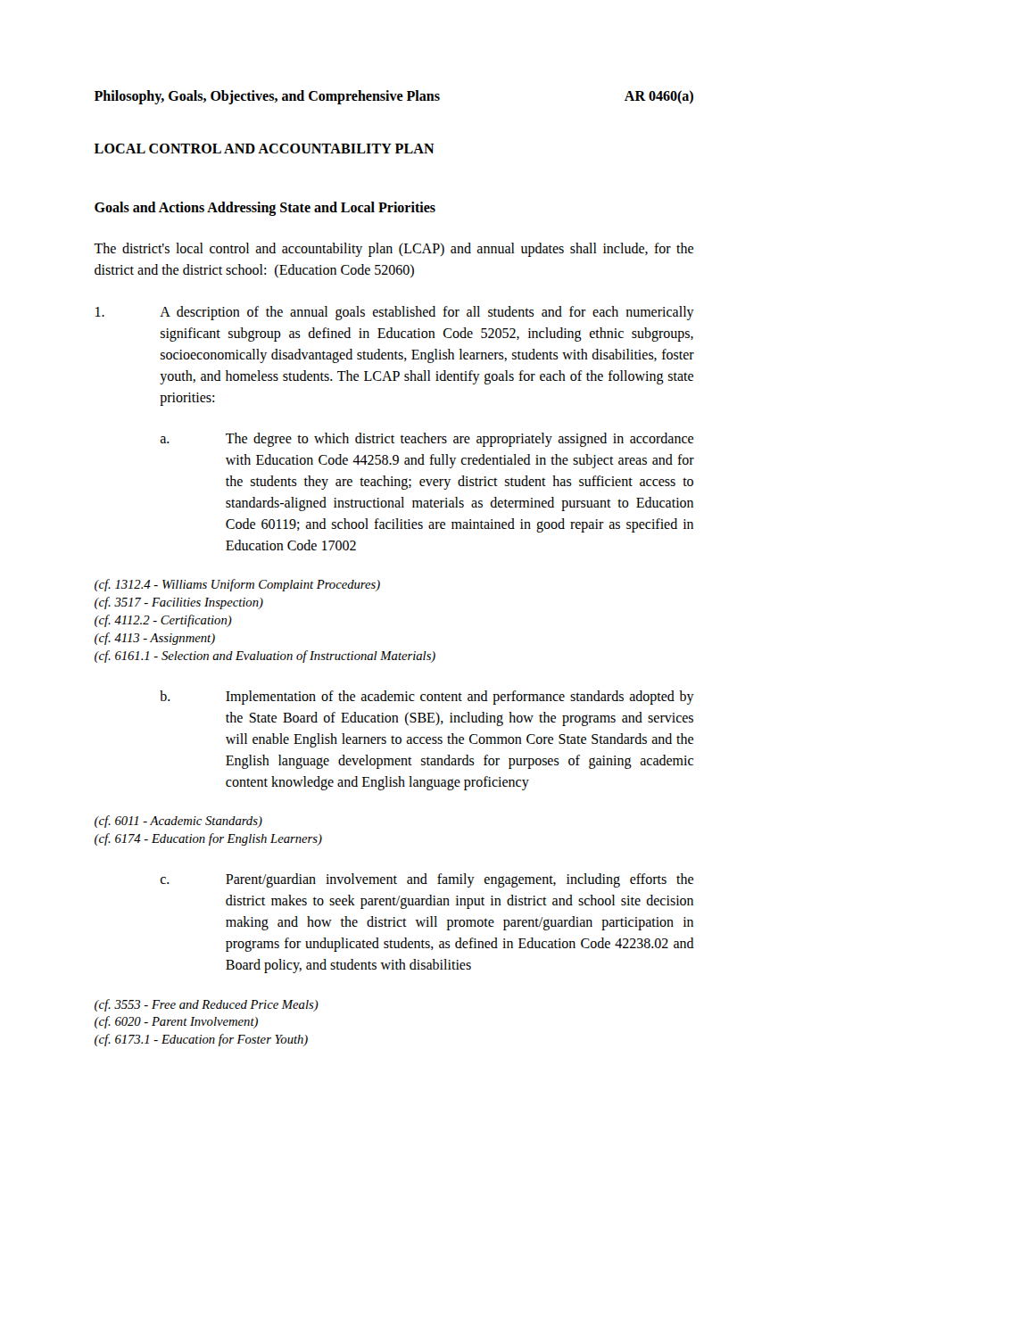Philosophy, Goals, Objectives, and Comprehensive Plans
AR 0460(a)
LOCAL CONTROL AND ACCOUNTABILITY PLAN
Goals and Actions Addressing State and Local Priorities
The district's local control and accountability plan (LCAP) and annual updates shall include, for the district and the district school: (Education Code 52060)
1. A description of the annual goals established for all students and for each numerically significant subgroup as defined in Education Code 52052, including ethnic subgroups, socioeconomically disadvantaged students, English learners, students with disabilities, foster youth, and homeless students. The LCAP shall identify goals for each of the following state priorities:
a. The degree to which district teachers are appropriately assigned in accordance with Education Code 44258.9 and fully credentialed in the subject areas and for the students they are teaching; every district student has sufficient access to standards-aligned instructional materials as determined pursuant to Education Code 60119; and school facilities are maintained in good repair as specified in Education Code 17002
(cf. 1312.4 - Williams Uniform Complaint Procedures)
(cf. 3517 - Facilities Inspection)
(cf. 4112.2 - Certification)
(cf. 4113 - Assignment)
(cf. 6161.1 - Selection and Evaluation of Instructional Materials)
b. Implementation of the academic content and performance standards adopted by the State Board of Education (SBE), including how the programs and services will enable English learners to access the Common Core State Standards and the English language development standards for purposes of gaining academic content knowledge and English language proficiency
(cf. 6011 - Academic Standards)
(cf. 6174 - Education for English Learners)
c. Parent/guardian involvement and family engagement, including efforts the district makes to seek parent/guardian input in district and school site decision making and how the district will promote parent/guardian participation in programs for unduplicated students, as defined in Education Code 42238.02 and Board policy, and students with disabilities
(cf. 3553 - Free and Reduced Price Meals)
(cf. 6020 - Parent Involvement)
(cf. 6173.1 - Education for Foster Youth)